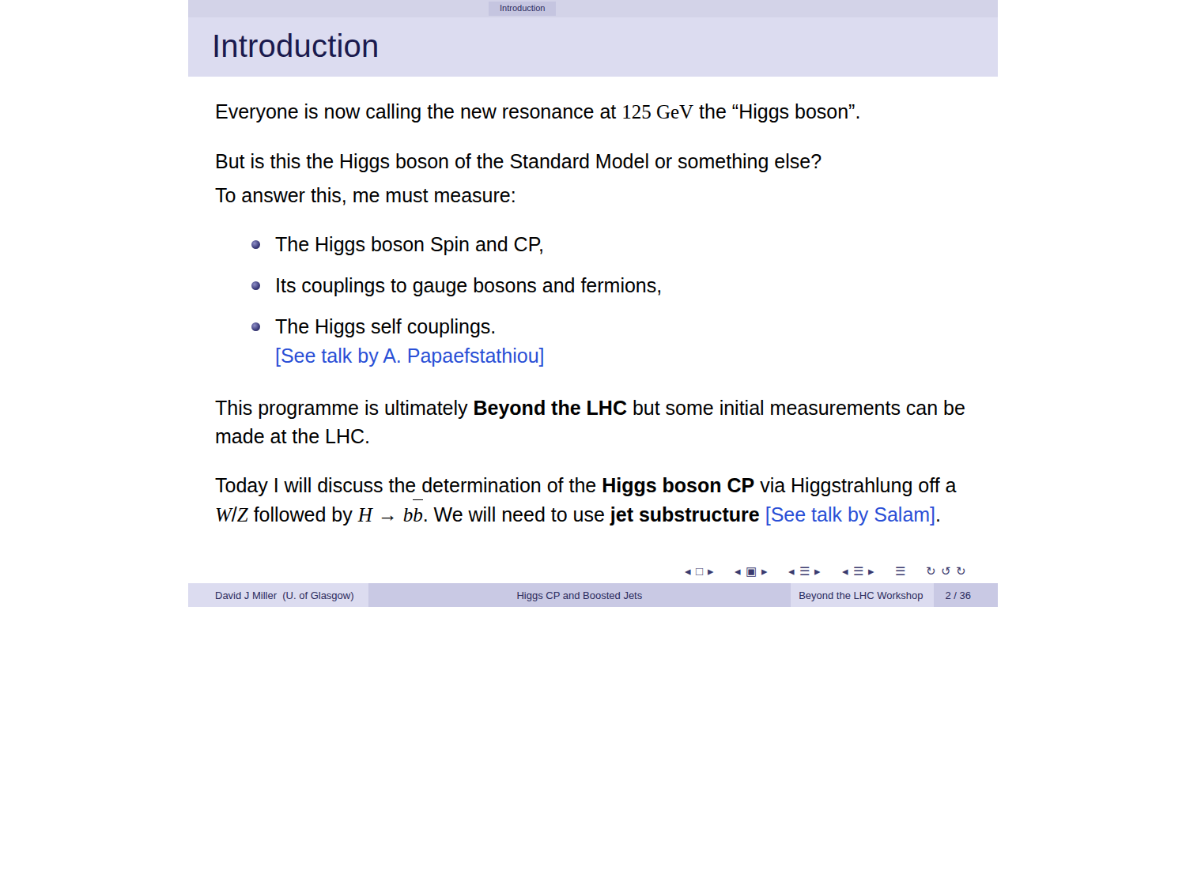Introduction
Introduction
Everyone is now calling the new resonance at 125 GeV the “Higgs boson”.
But is this the Higgs boson of the Standard Model or something else?
To answer this, me must measure:
The Higgs boson Spin and CP,
Its couplings to gauge bosons and fermions,
The Higgs self couplings.
[See talk by A. Papaefstathiou]
This programme is ultimately Beyond the LHC but some initial measurements can be made at the LHC.
Today I will discuss the determination of the Higgs boson CP via Higgstrahlung off a W/Z followed by H → bb. We will need to use jet substructure [See talk by Salam].
◂□▸ ◂▣▸ ◂☰▸ ◂☰▸ ☰ ↻↺↻
David J Miller (U. of Glasgow)
Higgs CP and Boosted Jets
Beyond the LHC Workshop
2 / 36